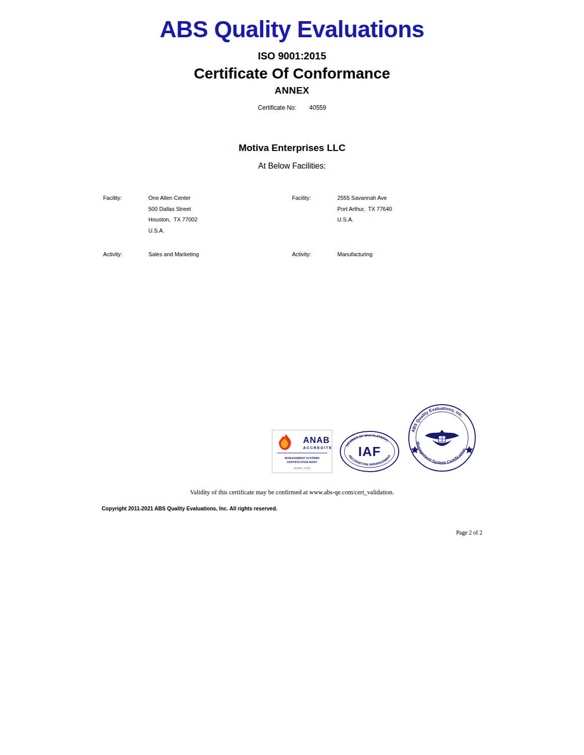ABS Quality Evaluations
ISO 9001:2015
Certificate Of Conformance
ANNEX
Certificate No: 40559
Motiva Enterprises LLC
At Below Facilities:
| Facility: | One Allen Center | Facility: | 2555 Savannah Ave |
| | 500 Dallas Street | | Port Arthur, TX 77640 |
| | Houston, TX 77002 | | U.S.A. |
| | U.S.A. | | |
| Activity: | Sales and Marketing | Activity: | Manufacturing |
ANAB ACCREDITED MANAGEMENT SYSTEMS CERTIFICATION BODY ISO/IEC 17021 MEMBER OF MULTILATERAL RECOGNITION ARRANGEMENT IAF ABS Quality Evaluations, Inc. Management System Certification
Validity of this certificate may be confirmed at www.abs-qe.com/cert_validation.
Copyright 2011-2021 ABS Quality Evaluations, Inc. All rights reserved.
Page 2 of 2